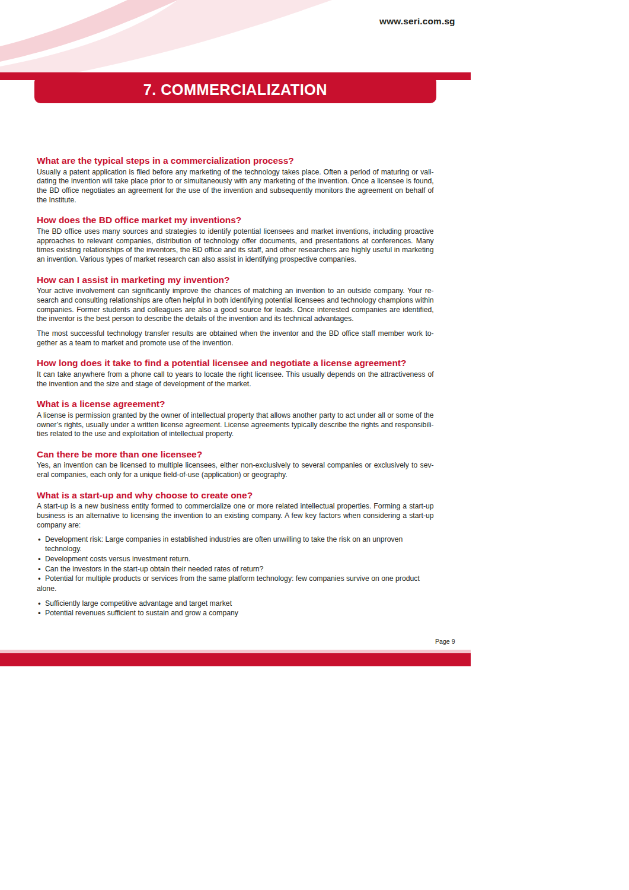www.seri.com.sg
7. COMMERCIALIZATION
What are the typical steps in a commercialization process?
Usually a patent application is filed before any marketing of the technology takes place. Often a period of maturing or validating the invention will take place prior to or simultaneously with any marketing of the invention. Once a licensee is found, the BD office negotiates an agreement for the use of the invention and subsequently monitors the agreement on behalf of the Institute.
How does the BD office market my inventions?
The BD office uses many sources and strategies to identify potential licensees and market inventions, including proactive approaches to relevant companies, distribution of technology offer documents, and presentations at conferences. Many times existing relationships of the inventors, the BD office and its staff, and other researchers are highly useful in marketing an invention. Various types of market research can also assist in identifying prospective companies.
How can I assist in marketing my invention?
Your active involvement can significantly improve the chances of matching an invention to an outside company. Your research and consulting relationships are often helpful in both identifying potential licensees and technology champions within companies. Former students and colleagues are also a good source for leads. Once interested companies are identified, the inventor is the best person to describe the details of the invention and its technical advantages.
The most successful technology transfer results are obtained when the inventor and the BD office staff member work together as a team to market and promote use of the invention.
How long does it take to find a potential licensee and negotiate a license agreement?
It can take anywhere from a phone call to years to locate the right licensee. This usually depends on the attractiveness of the invention and the size and stage of development of the market.
What is a license agreement?
A license is permission granted by the owner of intellectual property that allows another party to act under all or some of the owner’s rights, usually under a written license agreement. License agreements typically describe the rights and responsibilities related to the use and exploitation of intellectual property.
Can there be more than one licensee?
Yes, an invention can be licensed to multiple licensees, either non-exclusively to several companies or exclusively to several companies, each only for a unique field-of-use (application) or geography.
What is a start-up and why choose to create one?
A start-up is a new business entity formed to commercialize one or more related intellectual properties. Forming a start-up business is an alternative to licensing the invention to an existing company. A few key factors when considering a start-up company are:
Development risk: Large companies in established industries are often unwilling to take the risk on an unproven technology.
Development costs versus investment return.
Can the investors in the start-up obtain their needed rates of return?
Potential for multiple products or services from the same platform technology: few companies survive on one product
alone.
Sufficiently large competitive advantage and target market
Potential revenues sufficient to sustain and grow a company
Page 9